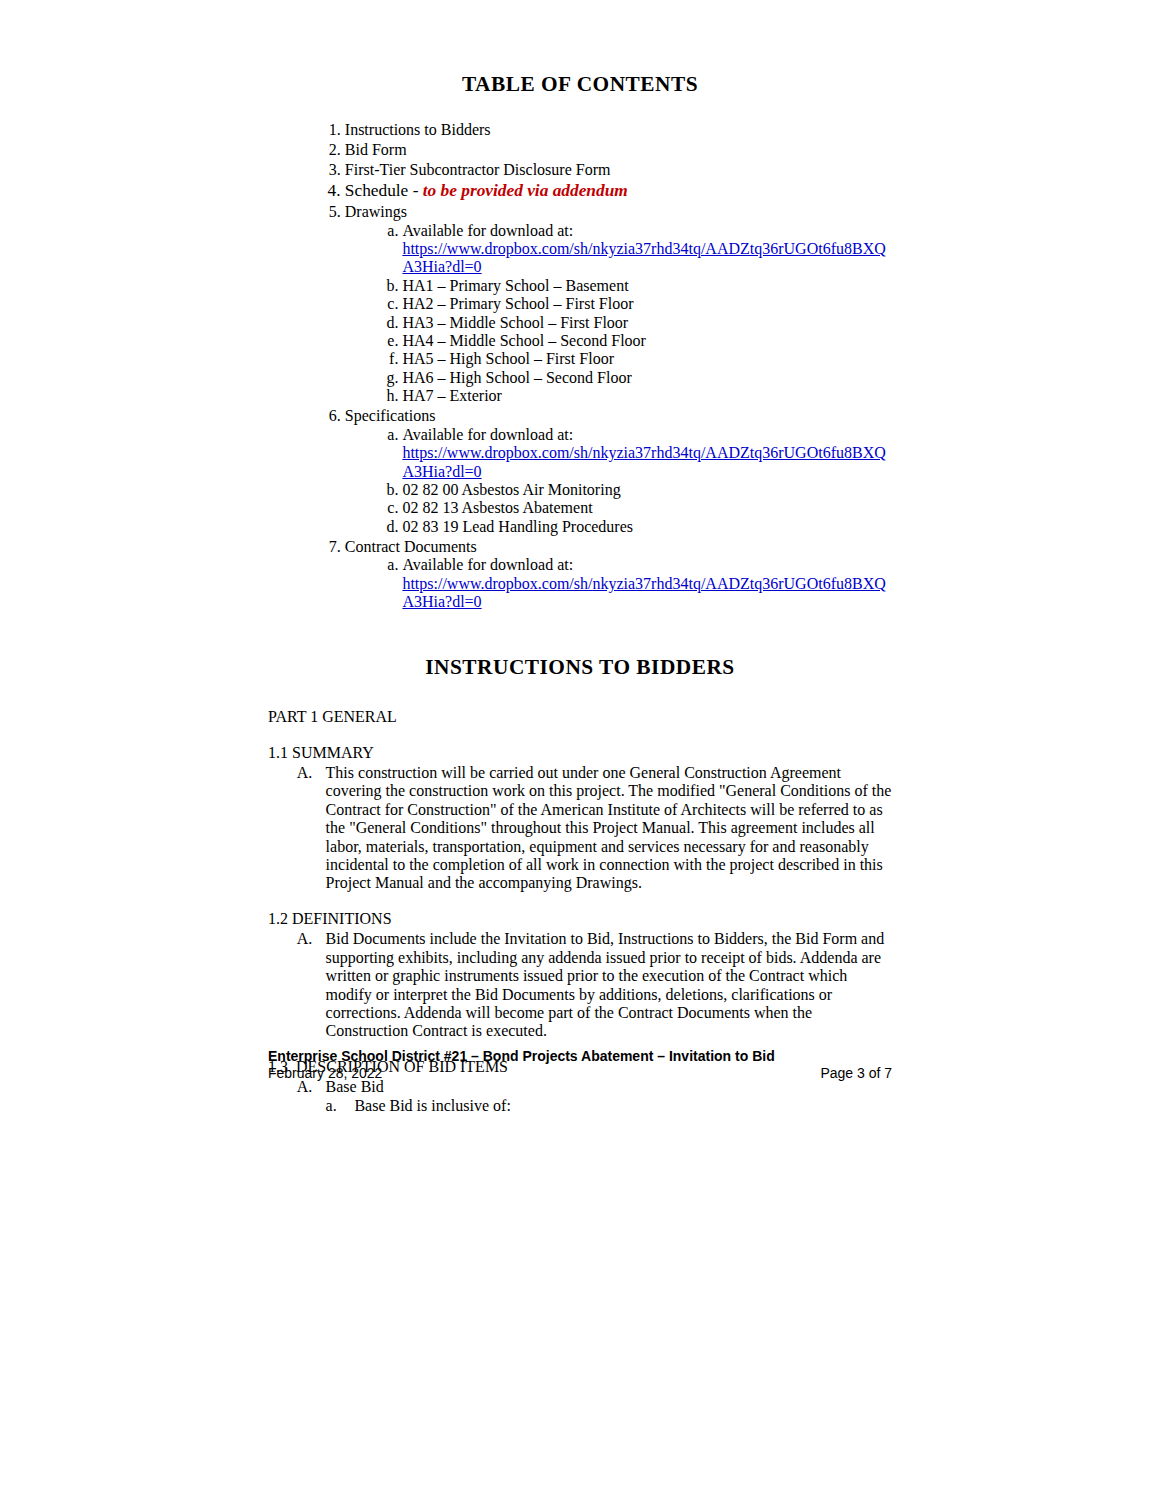TABLE OF CONTENTS
Instructions to Bidders
Bid Form
First-Tier Subcontractor Disclosure Form
Schedule - to be provided via addendum
Drawings
Available for download at:
https://www.dropbox.com/sh/nkyzia37rhd34tq/AADZtq36rUGOt6fu8BXQA3Hia?dl=0
HA1 – Primary School – Basement
HA2 – Primary School – First Floor
HA3 – Middle School – First Floor
HA4 – Middle School – Second Floor
HA5 – High School – First Floor
HA6 – High School – Second Floor
HA7 – Exterior
Specifications
Available for download at:
https://www.dropbox.com/sh/nkyzia37rhd34tq/AADZtq36rUGOt6fu8BXQA3Hia?dl=0
02 82 00 Asbestos Air Monitoring
02 82 13 Asbestos Abatement
02 83 19 Lead Handling Procedures
Contract Documents
Available for download at:
https://www.dropbox.com/sh/nkyzia37rhd34tq/AADZtq36rUGOt6fu8BXQA3Hia?dl=0
INSTRUCTIONS TO BIDDERS
PART 1 GENERAL
1.1 SUMMARY
A. This construction will be carried out under one General Construction Agreement covering the construction work on this project. The modified "General Conditions of the Contract for Construction" of the American Institute of Architects will be referred to as the "General Conditions" throughout this Project Manual. This agreement includes all labor, materials, transportation, equipment and services necessary for and reasonably incidental to the completion of all work in connection with the project described in this Project Manual and the accompanying Drawings.
1.2 DEFINITIONS
A. Bid Documents include the Invitation to Bid, Instructions to Bidders, the Bid Form and supporting exhibits, including any addenda issued prior to receipt of bids. Addenda are written or graphic instruments issued prior to the execution of the Contract which modify or interpret the Bid Documents by additions, deletions, clarifications or corrections. Addenda will become part of the Contract Documents when the Construction Contract is executed.
1.3 DESCRIPTION OF BID ITEMS
A. Base Bid
a. Base Bid is inclusive of:
Enterprise School District #21 – Bond Projects Abatement – Invitation to Bid
February 28, 2022
Page 3 of 7